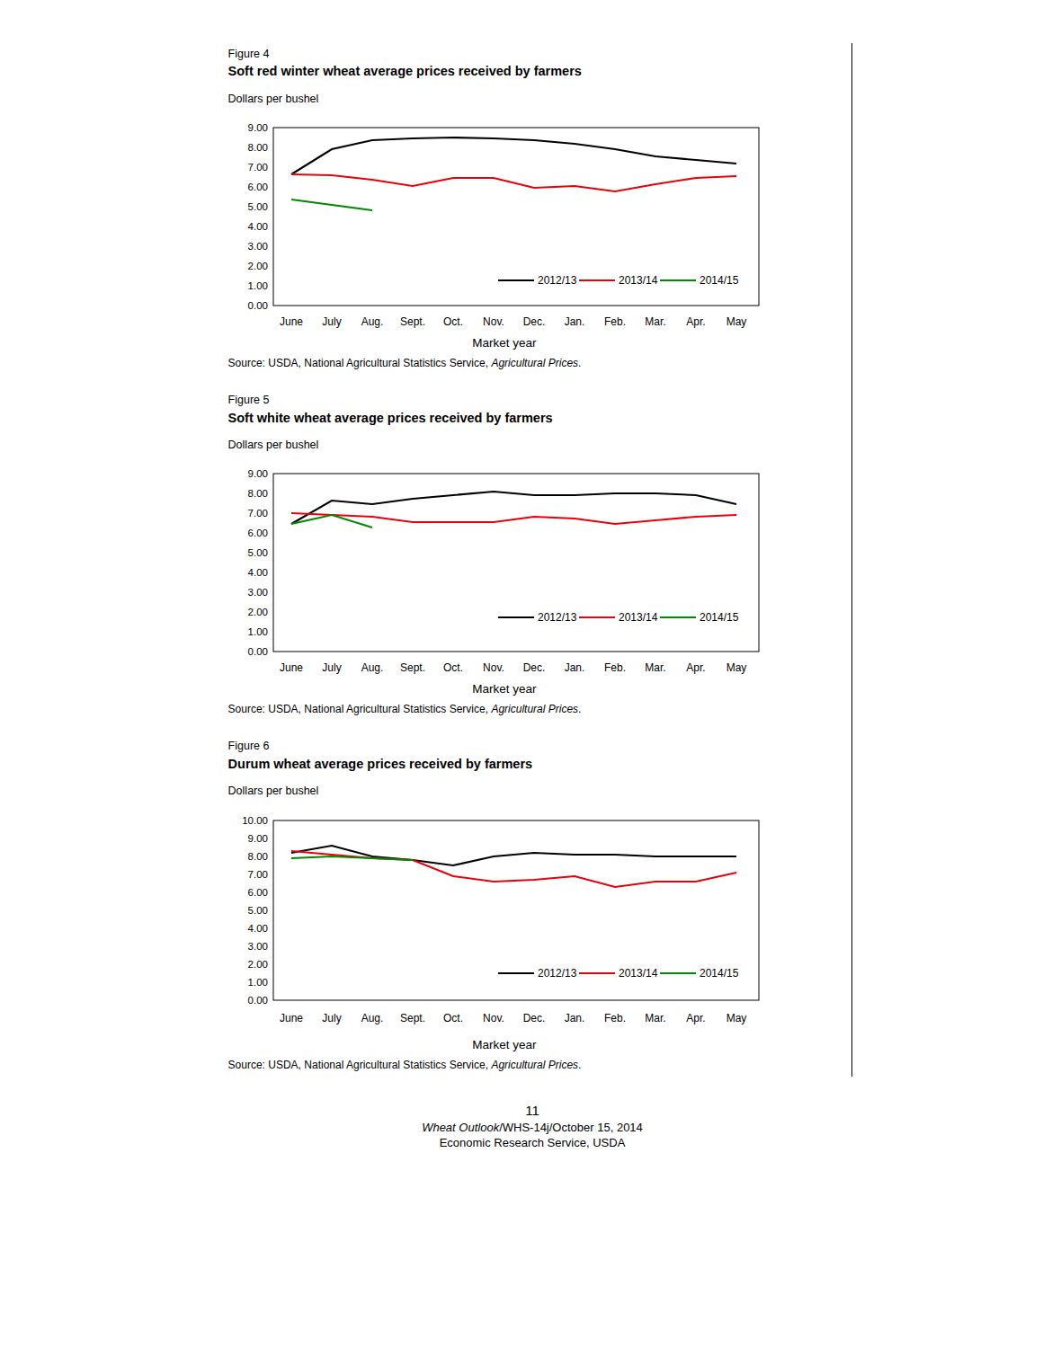Figure 4
Soft red winter wheat average prices received by farmers
Dollars per bushel
9.00 8.00 7.00 6.00 5.00 4.00 3.00 2.00 1.00 0.00 2012/13 2013/14 2014/15 June July Aug. Sept. Oct. Nov. Dec. Jan. Feb. Mar. Apr. May
Market year
Source: USDA, National Agricultural Statistics Service, Agricultural Prices.
Figure 5
Soft white wheat average prices received by farmers
Dollars per bushel
9.00 8.00 7.00 6.00 5.00 4.00 3.00 2.00 1.00 0.00 2012/13 2013/14 2014/15 June July Aug. Sept. Oct. Nov. Dec. Jan. Feb. Mar. Apr. May
Market year
Source: USDA, National Agricultural Statistics Service, Agricultural Prices.
Figure 6
Durum wheat average prices received by farmers
Dollars per bushel
10.00 9.00 8.00 7.00 6.00 5.00 4.00 3.00 2.00 1.00 0.00 2012/13 2013/14 2014/15 June July Aug. Sept. Oct. Nov. Dec. Jan. Feb. Mar. Apr. May
Market year
Source: USDA, National Agricultural Statistics Service, Agricultural Prices.
11
Wheat Outlook/WHS-14j/October 15, 2014
Economic Research Service, USDA